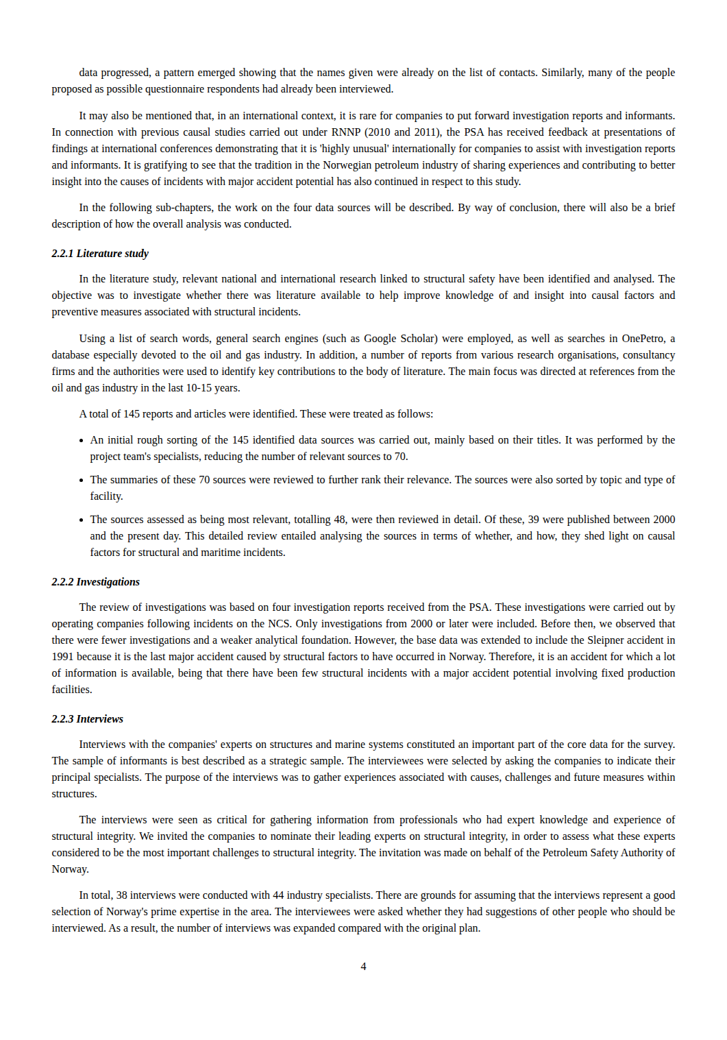data progressed, a pattern emerged showing that the names given were already on the list of contacts. Similarly, many of the people proposed as possible questionnaire respondents had already been interviewed.
It may also be mentioned that, in an international context, it is rare for companies to put forward investigation reports and informants. In connection with previous causal studies carried out under RNNP (2010 and 2011), the PSA has received feedback at presentations of findings at international conferences demonstrating that it is 'highly unusual' internationally for companies to assist with investigation reports and informants. It is gratifying to see that the tradition in the Norwegian petroleum industry of sharing experiences and contributing to better insight into the causes of incidents with major accident potential has also continued in respect to this study.
In the following sub-chapters, the work on the four data sources will be described. By way of conclusion, there will also be a brief description of how the overall analysis was conducted.
2.2.1 Literature study
In the literature study, relevant national and international research linked to structural safety have been identified and analysed. The objective was to investigate whether there was literature available to help improve knowledge of and insight into causal factors and preventive measures associated with structural incidents.
Using a list of search words, general search engines (such as Google Scholar) were employed, as well as searches in OnePetro, a database especially devoted to the oil and gas industry. In addition, a number of reports from various research organisations, consultancy firms and the authorities were used to identify key contributions to the body of literature. The main focus was directed at references from the oil and gas industry in the last 10-15 years.
A total of 145 reports and articles were identified. These were treated as follows:
An initial rough sorting of the 145 identified data sources was carried out, mainly based on their titles. It was performed by the project team's specialists, reducing the number of relevant sources to 70.
The summaries of these 70 sources were reviewed to further rank their relevance. The sources were also sorted by topic and type of facility.
The sources assessed as being most relevant, totalling 48, were then reviewed in detail. Of these, 39 were published between 2000 and the present day. This detailed review entailed analysing the sources in terms of whether, and how, they shed light on causal factors for structural and maritime incidents.
2.2.2 Investigations
The review of investigations was based on four investigation reports received from the PSA. These investigations were carried out by operating companies following incidents on the NCS. Only investigations from 2000 or later were included. Before then, we observed that there were fewer investigations and a weaker analytical foundation. However, the base data was extended to include the Sleipner accident in 1991 because it is the last major accident caused by structural factors to have occurred in Norway. Therefore, it is an accident for which a lot of information is available, being that there have been few structural incidents with a major accident potential involving fixed production facilities.
2.2.3 Interviews
Interviews with the companies' experts on structures and marine systems constituted an important part of the core data for the survey. The sample of informants is best described as a strategic sample. The interviewees were selected by asking the companies to indicate their principal specialists. The purpose of the interviews was to gather experiences associated with causes, challenges and future measures within structures.
The interviews were seen as critical for gathering information from professionals who had expert knowledge and experience of structural integrity. We invited the companies to nominate their leading experts on structural integrity, in order to assess what these experts considered to be the most important challenges to structural integrity. The invitation was made on behalf of the Petroleum Safety Authority of Norway.
In total, 38 interviews were conducted with 44 industry specialists. There are grounds for assuming that the interviews represent a good selection of Norway's prime expertise in the area. The interviewees were asked whether they had suggestions of other people who should be interviewed. As a result, the number of interviews was expanded compared with the original plan.
4